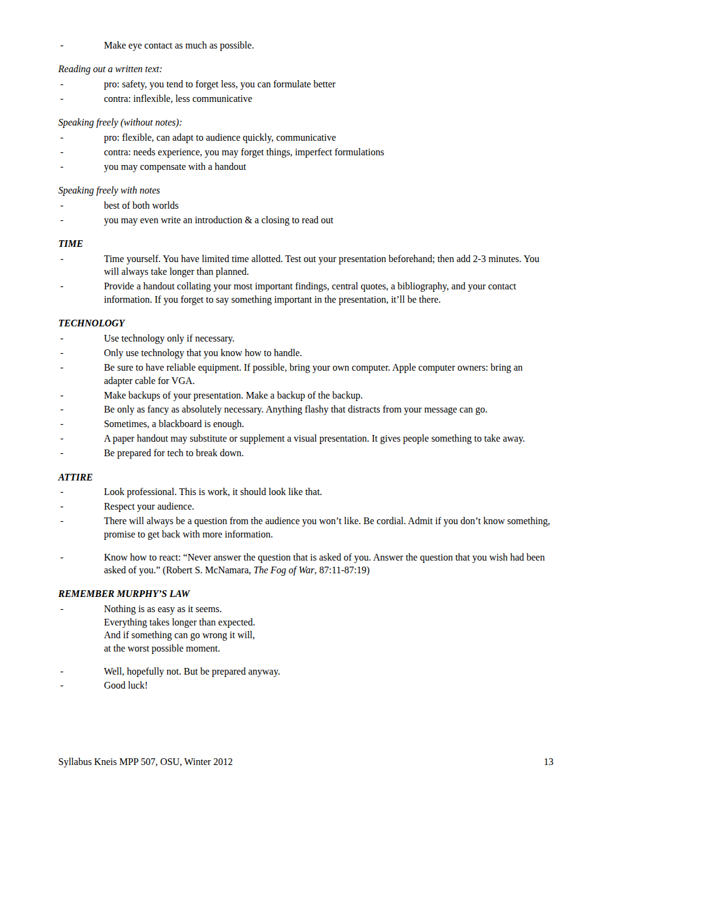- Make eye contact as much as possible.
Reading out a written text:
- pro: safety, you tend to forget less, you can formulate better
- contra: inflexible, less communicative
Speaking freely (without notes):
- pro: flexible, can adapt to audience quickly, communicative
- contra: needs experience, you may forget things, imperfect formulations
- you may compensate with a handout
Speaking freely with notes
- best of both worlds
- you may even write an introduction & a closing to read out
TIME
- Time yourself. You have limited time allotted. Test out your presentation beforehand; then add 2-3 minutes. You will always take longer than planned.
- Provide a handout collating your most important findings, central quotes, a bibliography, and your contact information. If you forget to say something important in the presentation, it’ll be there.
TECHNOLOGY
- Use technology only if necessary.
- Only use technology that you know how to handle.
- Be sure to have reliable equipment. If possible, bring your own computer. Apple computer owners: bring an adapter cable for VGA.
- Make backups of your presentation. Make a backup of the backup.
- Be only as fancy as absolutely necessary. Anything flashy that distracts from your message can go.
- Sometimes, a blackboard is enough.
- A paper handout may substitute or supplement a visual presentation. It gives people something to take away.
- Be prepared for tech to break down.
ATTIRE
- Look professional. This is work, it should look like that.
- Respect your audience.
- There will always be a question from the audience you won’t like. Be cordial. Admit if you don’t know something, promise to get back with more information.
- Know how to react: “Never answer the question that is asked of you. Answer the question that you wish had been asked of you.” (Robert S. McNamara, The Fog of War, 87:11-87:19)
REMEMBER MURPHY’S LAW
-
Nothing is as easy as it seems.
Everything takes longer than expected.
And if something can go wrong it will,
at the worst possible moment.
- Well, hopefully not. But be prepared anyway.
- Good luck!
Syllabus Kneis MPP 507, OSU, Winter 2012 13